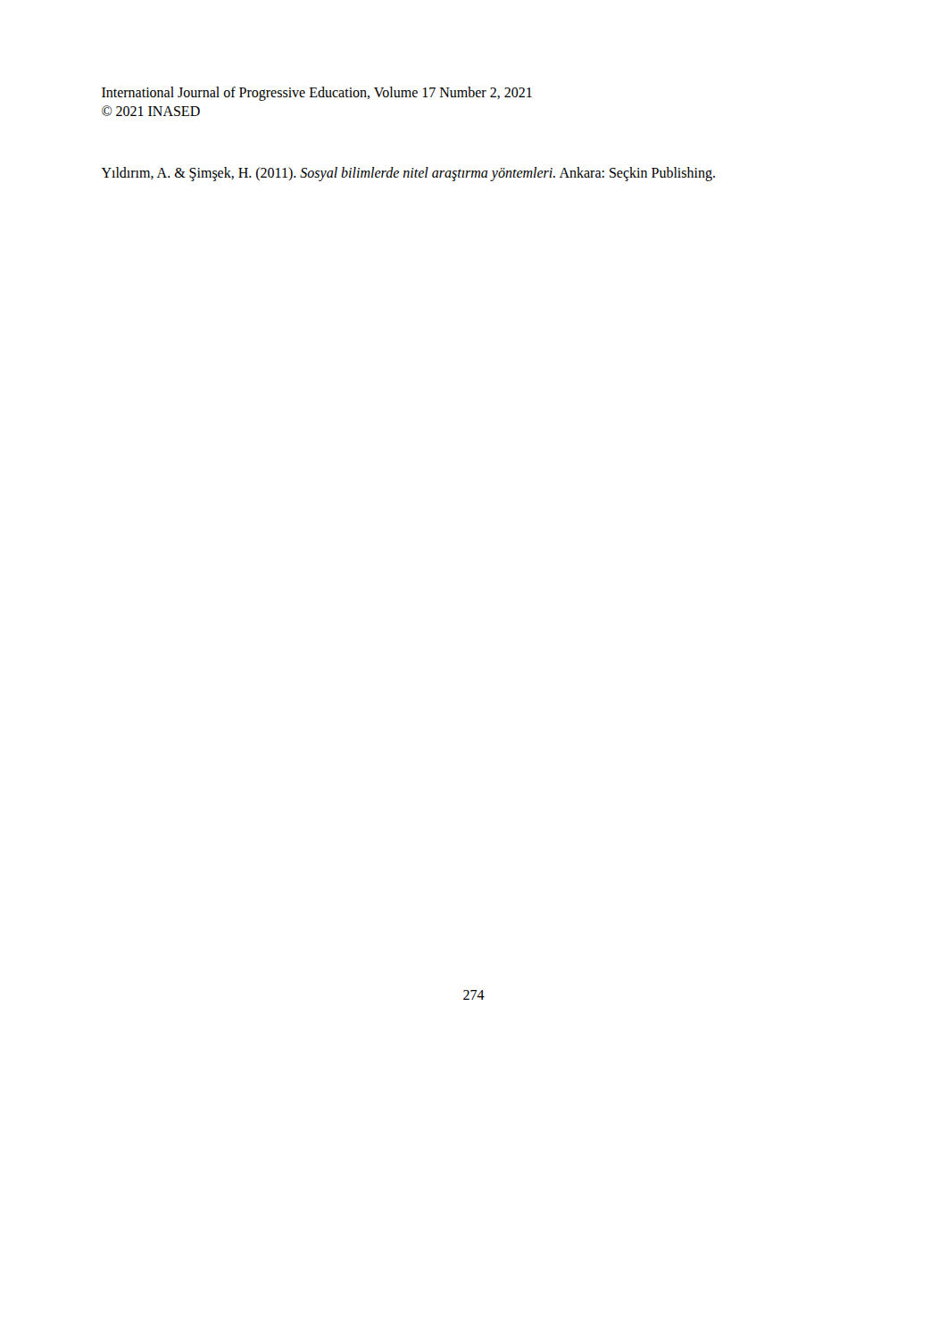International Journal of Progressive Education, Volume 17 Number 2, 2021
© 2021 INASED
Yıldırım, A. & Şimşek, H. (2011). Sosyal bilimlerde nitel araştırma yöntemleri. Ankara: Seçkin Publishing.
274